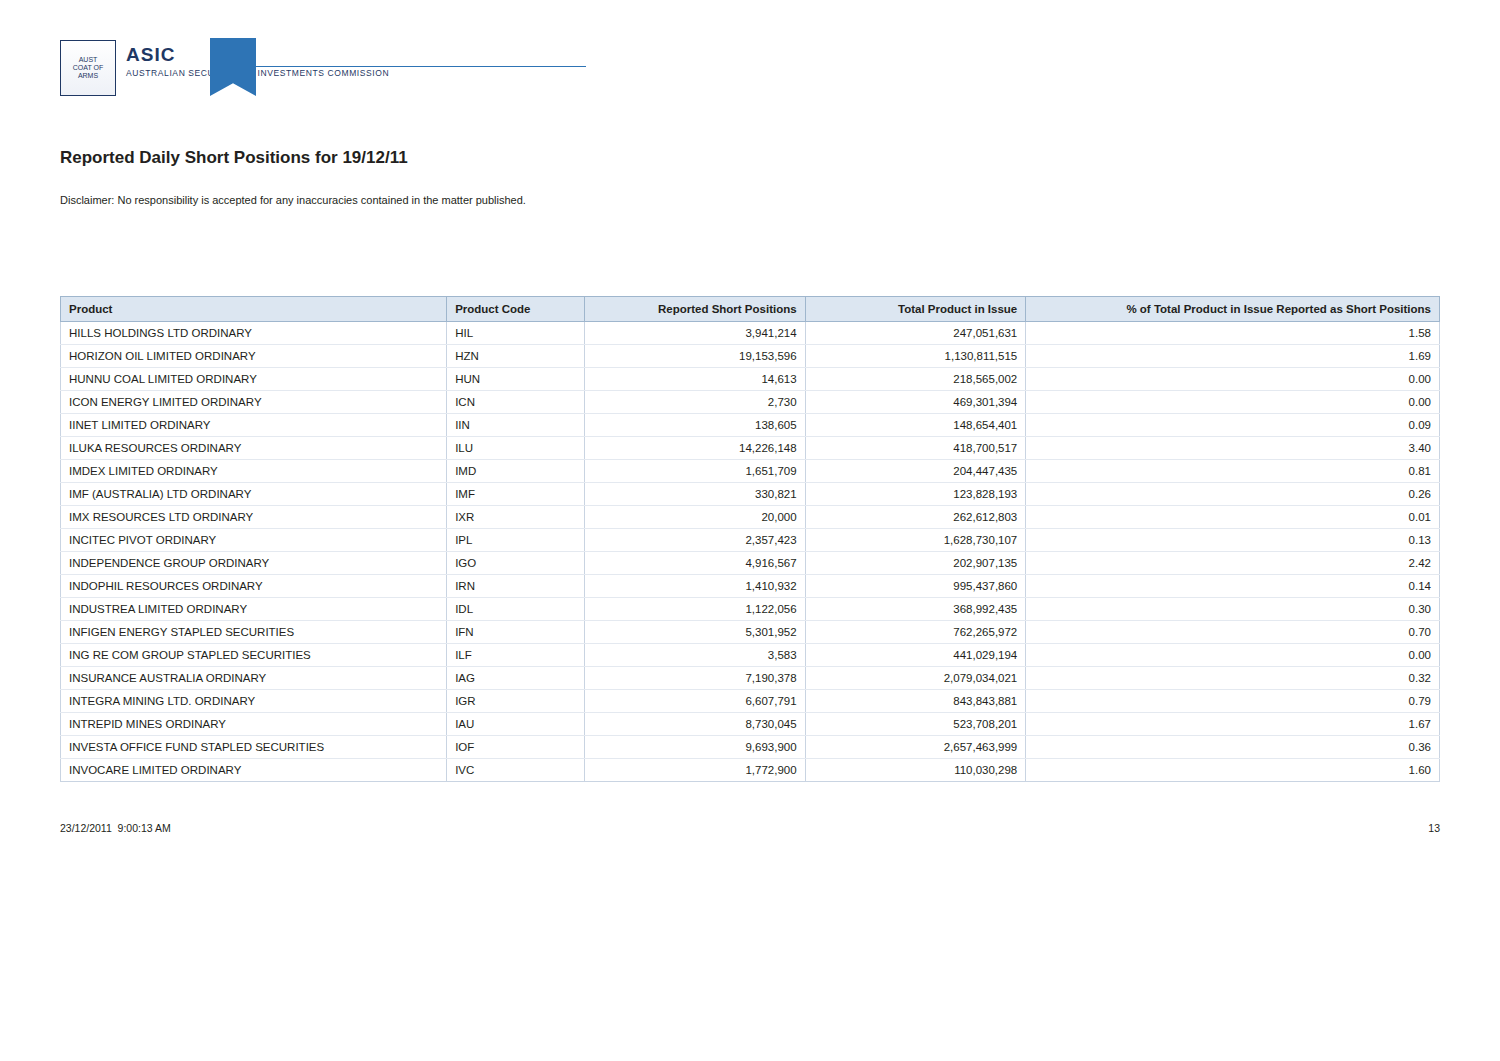AUST
COAT OF
ARMS
ASIC
AUSTRALIAN SECURITIES & INVESTMENTS COMMISSION
Reported Daily Short Positions for 19/12/11
Disclaimer: No responsibility is accepted for any inaccuracies contained in the matter published.
| Product | Product Code | Reported Short Positions | Total Product in Issue | % of Total Product in Issue Reported as Short Positions |
| --- | --- | --- | --- | --- |
| HILLS HOLDINGS LTD ORDINARY | HIL | 3,941,214 | 247,051,631 | 1.58 |
| HORIZON OIL LIMITED ORDINARY | HZN | 19,153,596 | 1,130,811,515 | 1.69 |
| HUNNU COAL LIMITED ORDINARY | HUN | 14,613 | 218,565,002 | 0.00 |
| ICON ENERGY LIMITED ORDINARY | ICN | 2,730 | 469,301,394 | 0.00 |
| IINET LIMITED ORDINARY | IIN | 138,605 | 148,654,401 | 0.09 |
| ILUKA RESOURCES ORDINARY | ILU | 14,226,148 | 418,700,517 | 3.40 |
| IMDEX LIMITED ORDINARY | IMD | 1,651,709 | 204,447,435 | 0.81 |
| IMF (AUSTRALIA) LTD ORDINARY | IMF | 330,821 | 123,828,193 | 0.26 |
| IMX RESOURCES LTD ORDINARY | IXR | 20,000 | 262,612,803 | 0.01 |
| INCITEC PIVOT ORDINARY | IPL | 2,357,423 | 1,628,730,107 | 0.13 |
| INDEPENDENCE GROUP ORDINARY | IGO | 4,916,567 | 202,907,135 | 2.42 |
| INDOPHIL RESOURCES ORDINARY | IRN | 1,410,932 | 995,437,860 | 0.14 |
| INDUSTREA LIMITED ORDINARY | IDL | 1,122,056 | 368,992,435 | 0.30 |
| INFIGEN ENERGY STAPLED SECURITIES | IFN | 5,301,952 | 762,265,972 | 0.70 |
| ING RE COM GROUP STAPLED SECURITIES | ILF | 3,583 | 441,029,194 | 0.00 |
| INSURANCE AUSTRALIA ORDINARY | IAG | 7,190,378 | 2,079,034,021 | 0.32 |
| INTEGRA MINING LTD. ORDINARY | IGR | 6,607,791 | 843,843,881 | 0.79 |
| INTREPID MINES ORDINARY | IAU | 8,730,045 | 523,708,201 | 1.67 |
| INVESTA OFFICE FUND STAPLED SECURITIES | IOF | 9,693,900 | 2,657,463,999 | 0.36 |
| INVOCARE LIMITED ORDINARY | IVC | 1,772,900 | 110,030,298 | 1.60 |
23/12/2011 9:00:13 AM
13